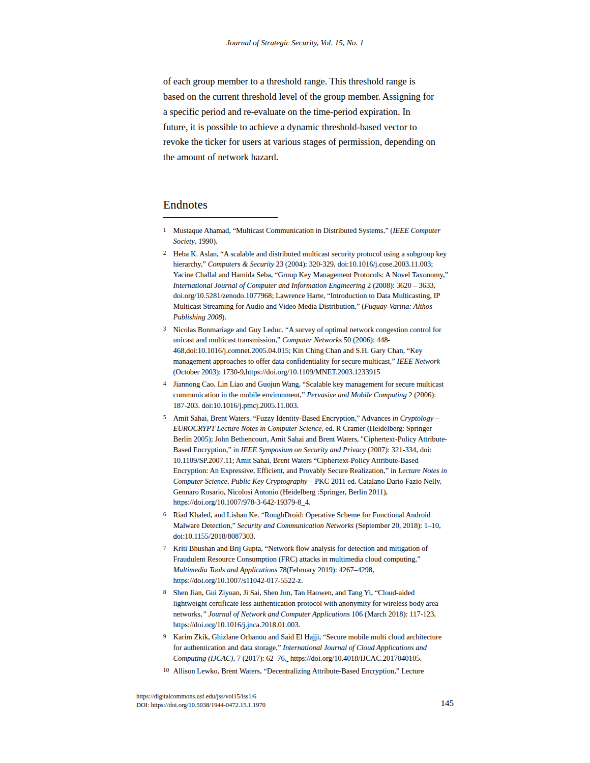Journal of Strategic Security, Vol. 15, No. 1
of each group member to a threshold range. This threshold range is based on the current threshold level of the group member. Assigning for a specific period and re-evaluate on the time-period expiration. In future, it is possible to achieve a dynamic threshold-based vector to revoke the ticker for users at various stages of permission, depending on the amount of network hazard.
Endnotes
1 Mustaque Ahamad, “Multicast Communication in Distributed Systems,” (IEEE Computer Society, 1990).
2 Heba K. Aslan, “A scalable and distributed multicast security protocol using a subgroup key hierarchy,” Computers & Security 23 (2004): 320-329, doi:10.1016/j.cose.2003.11.003; Yacine Challal and Hamida Seba, “Group Key Management Protocols: A Novel Taxonomy,” International Journal of Computer and Information Engineering 2 (2008): 3620 – 3633, doi.org/10.5281/zenodo.1077968; Lawrence Harte, “Introduction to Data Multicasting, IP Multicast Streaming for Audio and Video Media Distribution,” (Fuquay-Varina: Althos Publishing 2008).
3 Nicolas Bonmariage and Guy Leduc. “A survey of optimal network congestion control for unicast and multicast transmission,” Computer Networks 50 (2006): 448-468,doi:10.1016/j.comnet.2005.04.015; Kin Ching Chan and S.H. Gary Chan, “Key management approaches to offer data confidentiality for secure multicast,” IEEE Network (October 2003): 1730-9,https://doi.org/10.1109/MNET.2003.1233915
4 Jiannong Cao, Lin Liao and Guojun Wang, “Scalable key management for secure multicast communication in the mobile environment,” Pervasive and Mobile Computing 2 (2006): 187-203. doi:10.1016/j.pmcj.2005.11.003.
5 Amit Sahai, Brent Waters. “Fuzzy Identity-Based Encryption,” Advances in Cryptology – EUROCRYPT Lecture Notes in Computer Science, ed. R Cramer (Heidelberg: Springer Berlin 2005); John Bethencourt, Amit Sahai and Brent Waters, "Ciphertext-Policy Attribute-Based Encryption,” in IEEE Symposium on Security and Privacy (2007): 321-334, doi: 10.1109/SP.2007.11; Amit Sahai, Brent Waters “Ciphertext-Policy Attribute-Based Encryption: An Expressive, Efficient, and Provably Secure Realization,” in Lecture Notes in Computer Science, Public Key Cryptography – PKC 2011 ed. Catalano Dario Fazio Nelly, Gennaro Rosario, Nicolosi Antonio (Heidelberg :Springer, Berlin 2011), https://doi.org/10.1007/978-3-642-19379-8_4.
6 Riad Khaled, and Lishan Ke. “RoughDroid: Operative Scheme for Functional Android Malware Detection,” Security and Communication Networks (September 20, 2018): 1–10, doi:10.1155/2018/8087303.
7 Kriti Bhushan and Brij Gupta, “Network flow analysis for detection and mitigation of Fraudulent Resource Consumption (FRC) attacks in multimedia cloud computing,” Multimedia Tools and Applications 78(February 2019): 4267–4298, https://doi.org/10.1007/s11042-017-5522-z.
8 Shen Jian, Gui Ziyuan, Ji Sai, Shen Jun, Tan Haowen, and Tang Yi, “Cloud-aided lightweight certificate less authentication protocol with anonymity for wireless body area networks,” Journal of Network and Computer Applications 106 (March 2018): 117-123, https://doi.org/10.1016/j.jnca.2018.01.003.
9 Karim Zkik, Ghizlane Orhanou and Said El Hajji, “Secure mobile multi cloud architecture for authentication and data storage,” International Journal of Cloud Applications and Computing (IJCAC), 7 (2017): 62–76, https://doi.org/10.4018/IJCAC.2017040105.
10 Allison Lewko, Brent Waters, “Decentralizing Attribute-Based Encryption,” Lecture
https://digitalcommons.usf.edu/jss/vol15/iss1/6
DOI: https://doi.org/10.5038/1944-0472.15.1.1970
145